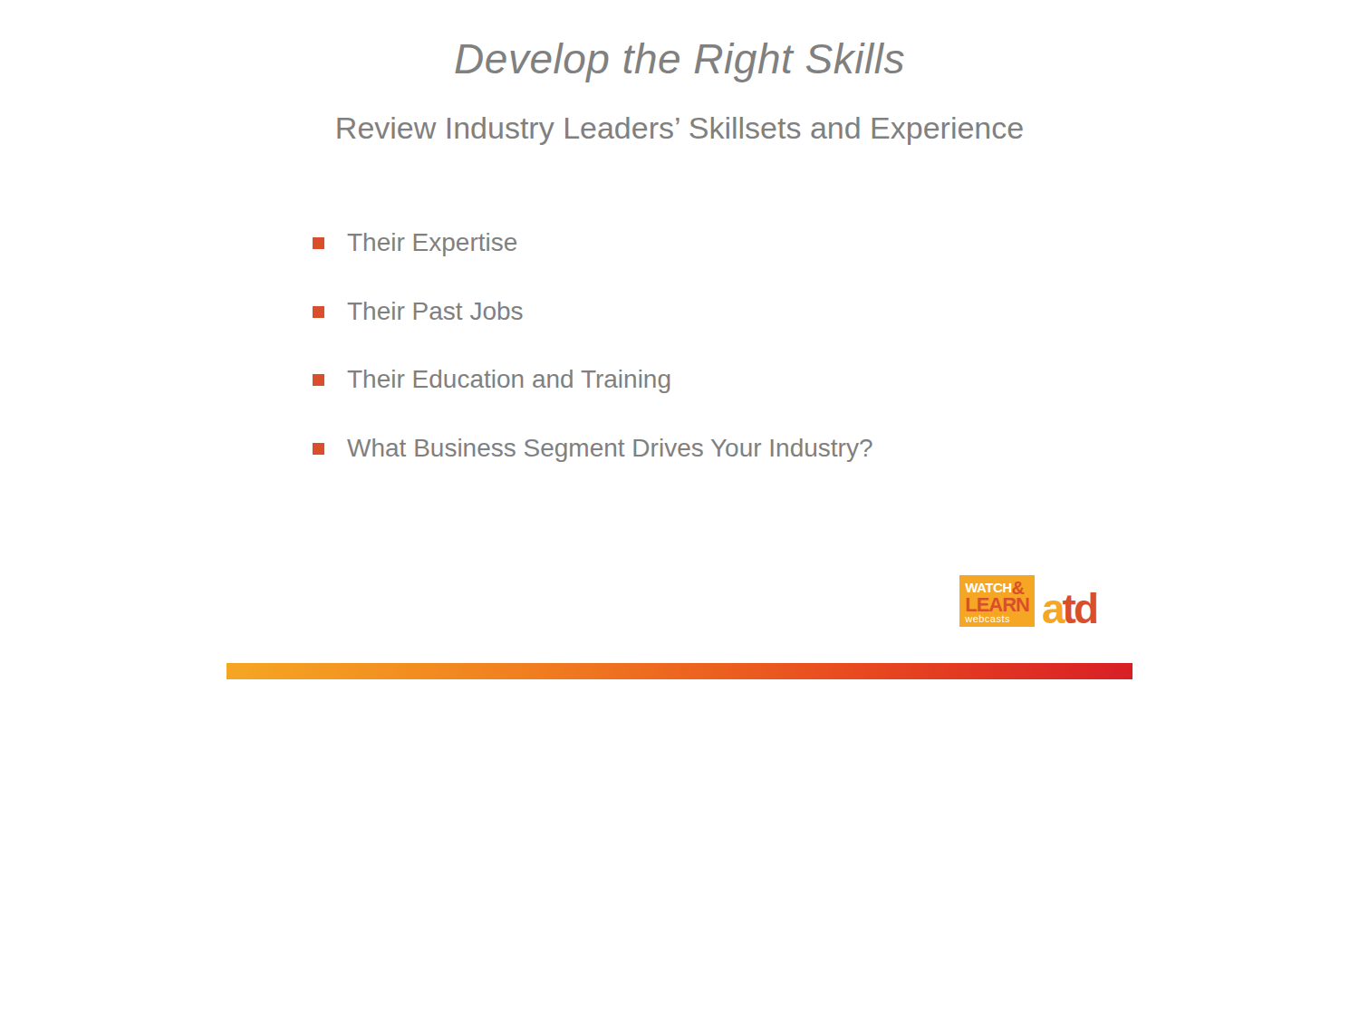Develop the Right Skills
Review Industry Leaders’ Skillsets and Experience
Their Expertise
Their Past Jobs
Their Education and Training
What Business Segment Drives Your Industry?
WATCH& LEARN webcasts
atd